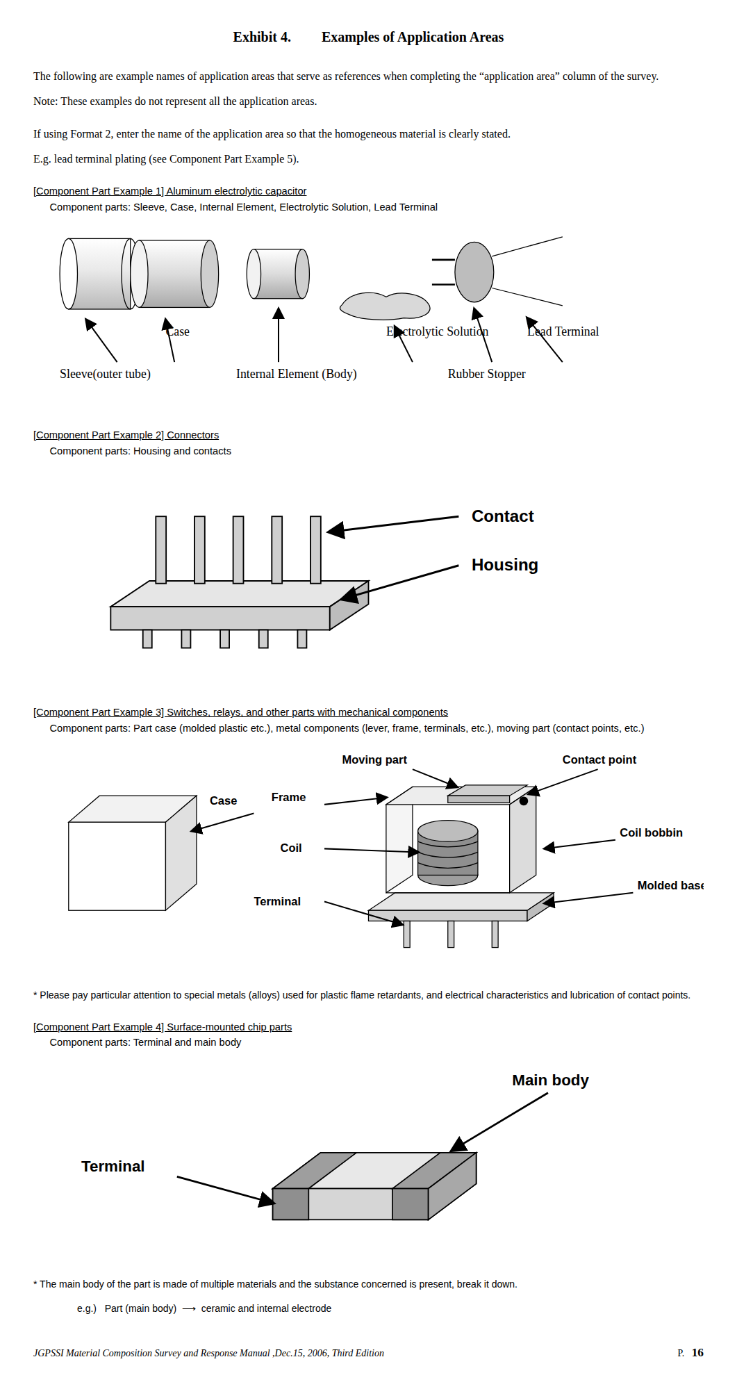Exhibit 4. Examples of Application Areas
The following are example names of application areas that serve as references when completing the “application area” column of the survey.
Note: These examples do not represent all the application areas.
If using Format 2, enter the name of the application area so that the homogeneous material is clearly stated.
E.g. lead terminal plating (see Component Part Example 5).
[Component Part Example 1] Aluminum electrolytic capacitor
Component parts: Sleeve, Case, Internal Element, Electrolytic Solution, Lead Terminal
Case Electrolytic Solution Lead Terminal Sleeve(outer tube) Internal Element (Body) Rubber Stopper
[Component Part Example 2] Connectors
Component parts: Housing and contacts
Contact Housing
[Component Part Example 3] Switches, relays, and other parts with mechanical components
Component parts: Part case (molded plastic etc.), metal components (lever, frame, terminals, etc.), moving part (contact points, etc.)
Case Frame Coil Terminal Moving part Contact point Coil bobbin Molded base
* Please pay particular attention to special metals (alloys) used for plastic flame retardants, and electrical characteristics and lubrication of contact points.
[Component Part Example 4] Surface-mounted chip parts
Component parts: Terminal and main body
Terminal Main body
* The main body of the part is made of multiple materials and the substance concerned is present, break it down.
e.g.) Part (main body) ⟶ ceramic and internal electrode
JGPSSI Material Composition Survey and Response Manual ,Dec.15, 2006, Third Edition P. 16